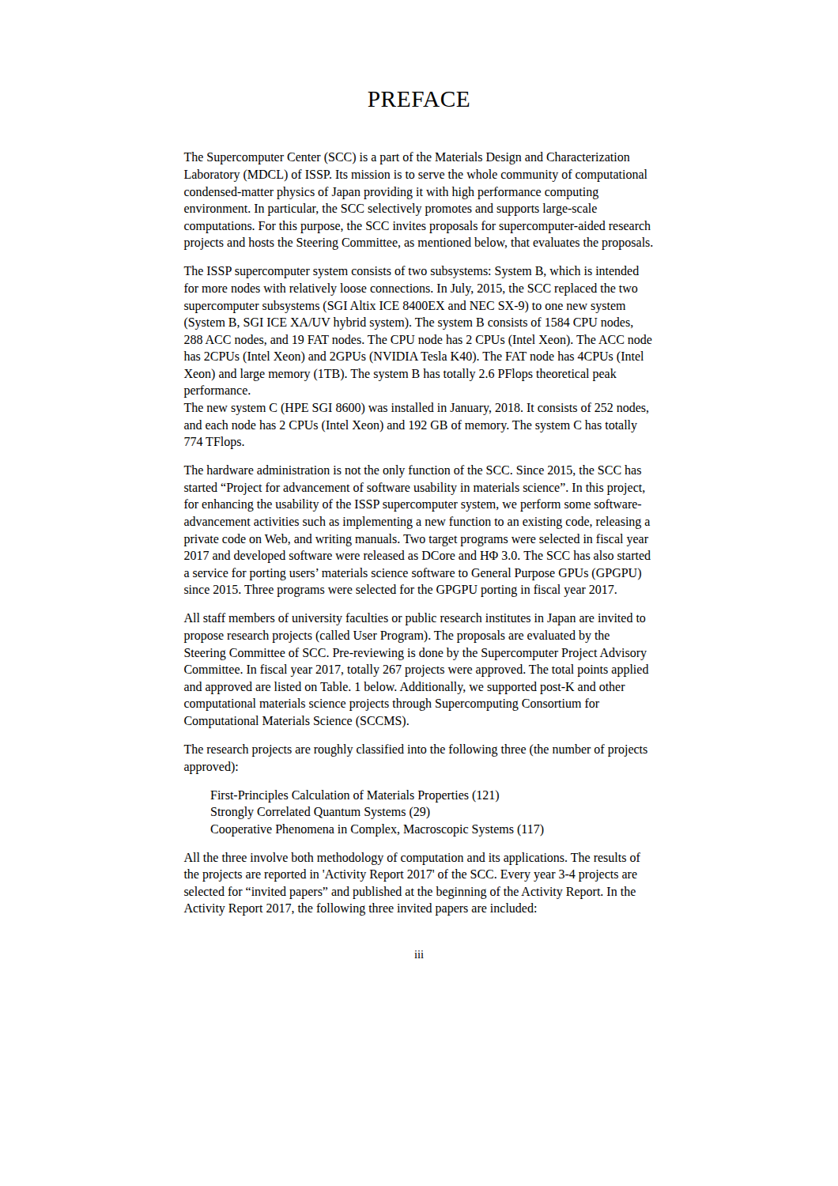PREFACE
The Supercomputer Center (SCC) is a part of the Materials Design and Characterization Laboratory (MDCL) of ISSP. Its mission is to serve the whole community of computational condensed-matter physics of Japan providing it with high performance computing environment. In particular, the SCC selectively promotes and supports large-scale computations. For this purpose, the SCC invites proposals for supercomputer-aided research projects and hosts the Steering Committee, as mentioned below, that evaluates the proposals.
The ISSP supercomputer system consists of two subsystems: System B, which is intended for more nodes with relatively loose connections. In July, 2015, the SCC replaced the two supercomputer subsystems (SGI Altix ICE 8400EX and NEC SX-9) to one new system (System B, SGI ICE XA/UV hybrid system). The system B consists of 1584 CPU nodes, 288 ACC nodes, and 19 FAT nodes. The CPU node has 2 CPUs (Intel Xeon). The ACC node has 2CPUs (Intel Xeon) and 2GPUs (NVIDIA Tesla K40). The FAT node has 4CPUs (Intel Xeon) and large memory (1TB). The system B has totally 2.6 PFlops theoretical peak performance.
The new system C (HPE SGI 8600) was installed in January, 2018. It consists of 252 nodes, and each node has 2 CPUs (Intel Xeon) and 192 GB of memory. The system C has totally 774 TFlops.
The hardware administration is not the only function of the SCC. Since 2015, the SCC has started “Project for advancement of software usability in materials science”. In this project, for enhancing the usability of the ISSP supercomputer system, we perform some software-advancement activities such as implementing a new function to an existing code, releasing a private code on Web, and writing manuals. Two target programs were selected in fiscal year 2017 and developed software were released as DCore and HΦ 3.0. The SCC has also started a service for porting users’ materials science software to General Purpose GPUs (GPGPU) since 2015. Three programs were selected for the GPGPU porting in fiscal year 2017.
All staff members of university faculties or public research institutes in Japan are invited to propose research projects (called User Program). The proposals are evaluated by the Steering Committee of SCC. Pre-reviewing is done by the Supercomputer Project Advisory Committee. In fiscal year 2017, totally 267 projects were approved. The total points applied and approved are listed on Table. 1 below. Additionally, we supported post-K and other computational materials science projects through Supercomputing Consortium for Computational Materials Science (SCCMS).
The research projects are roughly classified into the following three (the number of projects approved):
First-Principles Calculation of Materials Properties (121)
Strongly Correlated Quantum Systems (29)
Cooperative Phenomena in Complex, Macroscopic Systems (117)
All the three involve both methodology of computation and its applications. The results of the projects are reported in 'Activity Report 2017' of the SCC. Every year 3-4 projects are selected for “invited papers” and published at the beginning of the Activity Report. In the Activity Report 2017, the following three invited papers are included:
iii